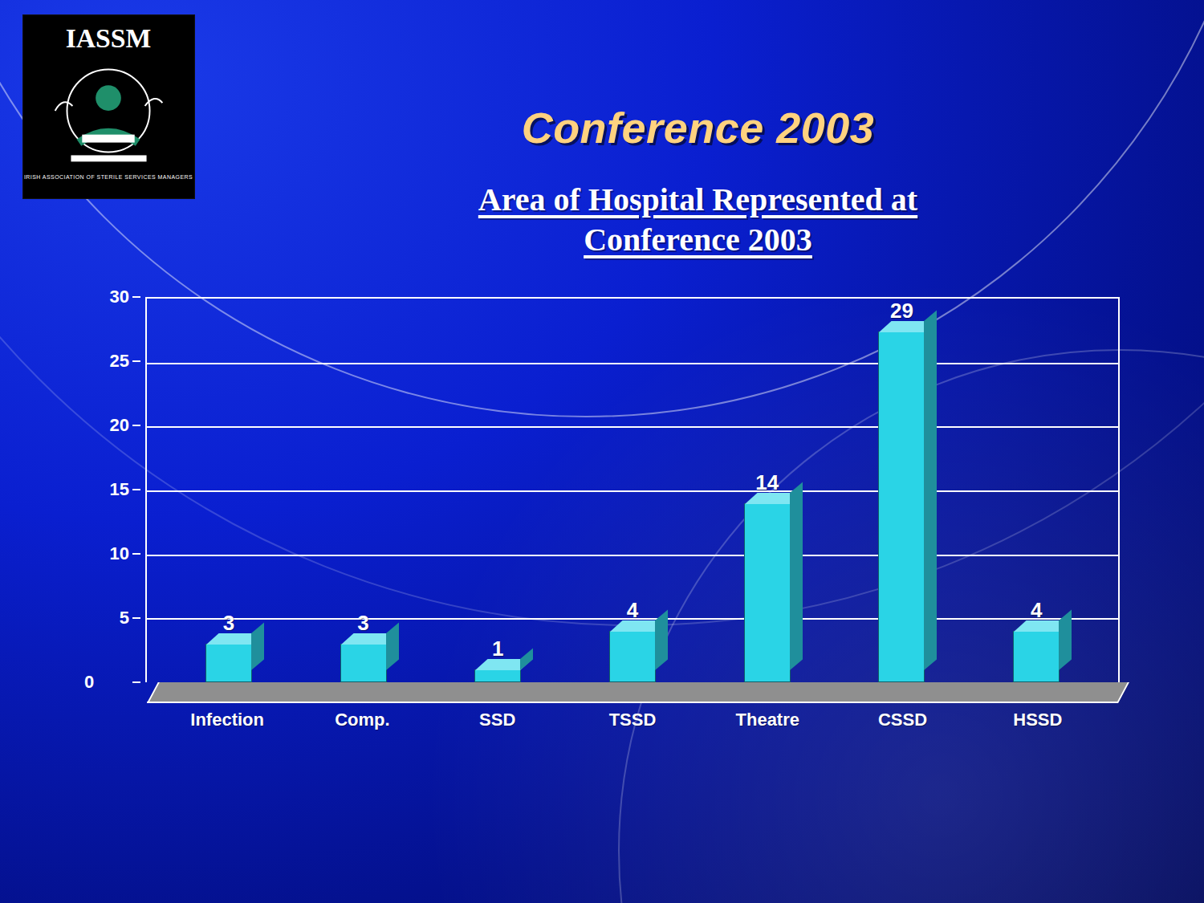IASSM IRISH ASSOCIATION OF STERILE SERVICES MANAGERS
Conference 2003
Area of Hospital Represented at
Conference 2003
30 25 20 15 10 5 0
3
3
1
4
14
29
4
Infection Comp. SSD TSSD Theatre CSSD HSSD